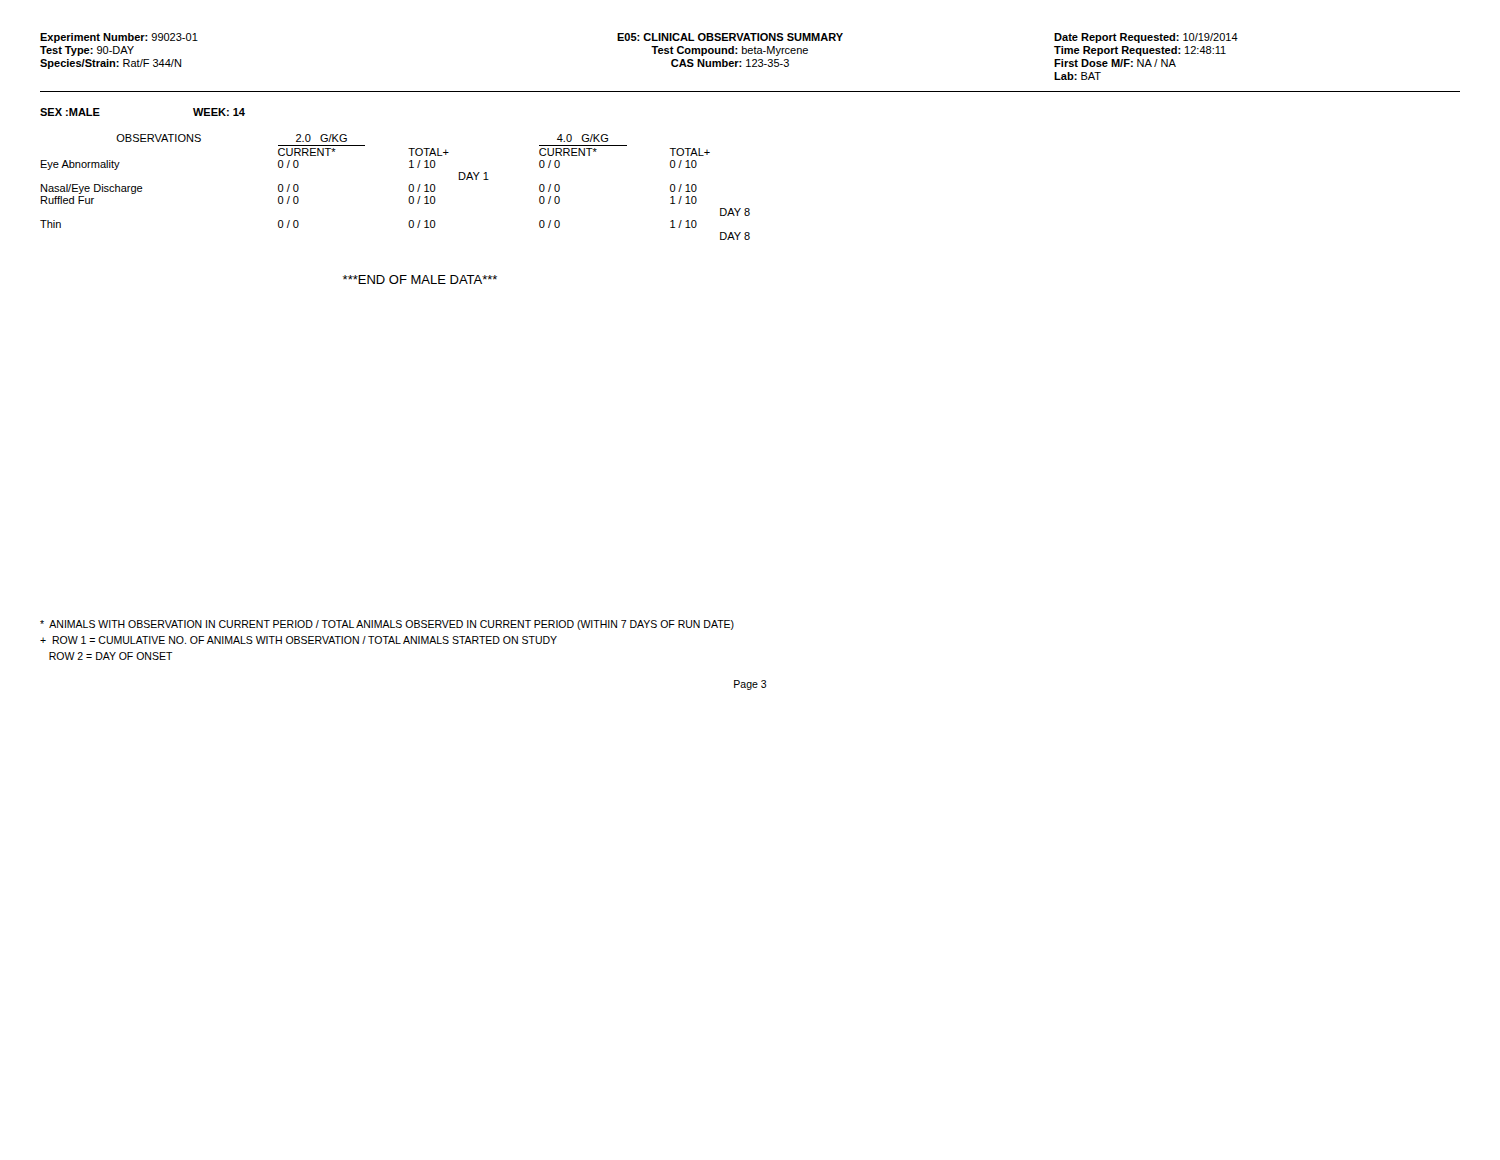Experiment Number: 99023-01
Test Type: 90-DAY
Species/Strain: Rat/F 344/N
E05: CLINICAL OBSERVATIONS SUMMARY
Test Compound: beta-Myrcene
CAS Number: 123-35-3
Date Report Requested: 10/19/2014
Time Report Requested: 12:48:11
First Dose M/F: NA / NA
Lab: BAT
SEX :MALE WEEK: 14
| OBSERVATIONS | 2.0 G/KG | 4.0 G/KG |
| --- | --- | --- |
| | CURRENT* | TOTAL+ | CURRENT* | TOTAL+ |
| Eye Abnormality | 0 / 0 | 1 / 10 DAY 1 | 0 / 0 | 0 / 10 |
| Nasal/Eye Discharge | 0 / 0 | 0 / 10 | 0 / 0 | 0 / 10 |
| Ruffled Fur | 0 / 0 | 0 / 10 | 0 / 0 | 1 / 10 DAY 8 |
| Thin | 0 / 0 | 0 / 10 | 0 / 0 | 1 / 10 DAY 8 |
***END OF MALE DATA***
* ANIMALS WITH OBSERVATION IN CURRENT PERIOD / TOTAL ANIMALS OBSERVED IN CURRENT PERIOD (WITHIN 7 DAYS OF RUN DATE)
+ ROW 1 = CUMULATIVE NO. OF ANIMALS WITH OBSERVATION / TOTAL ANIMALS STARTED ON STUDY
ROW 2 = DAY OF ONSET
Page 3